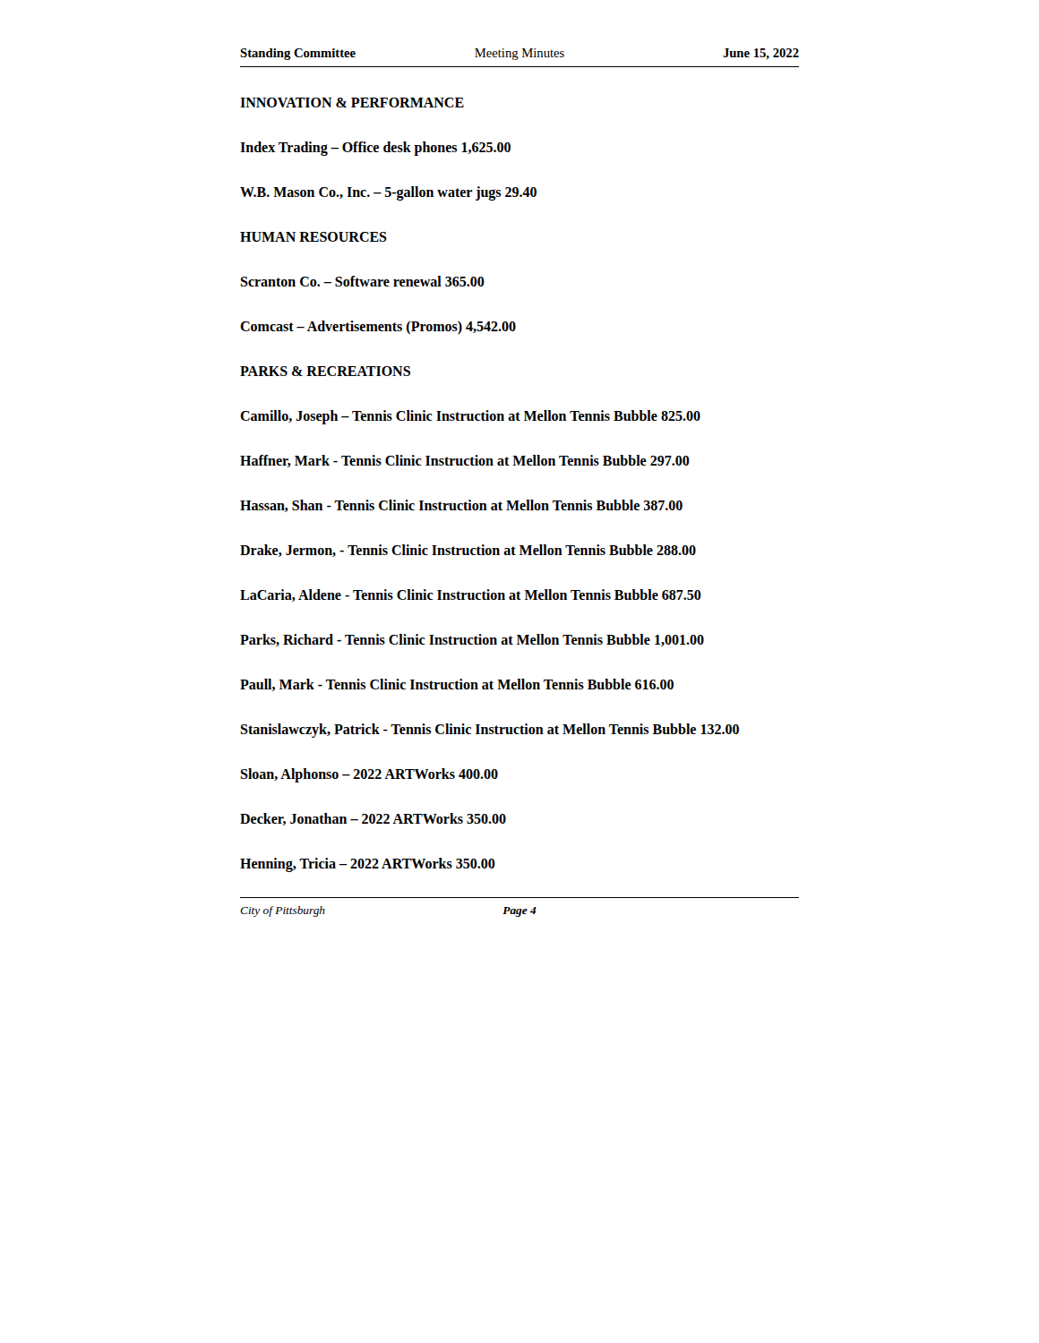Standing Committee
Meeting Minutes
June 15, 2022
INNOVATION & PERFORMANCE
Index Trading – Office desk phones 1,625.00
W.B. Mason Co., Inc. – 5-gallon water jugs 29.40
HUMAN RESOURCES
Scranton Co. – Software renewal 365.00
Comcast – Advertisements (Promos) 4,542.00
PARKS & RECREATIONS
Camillo, Joseph – Tennis Clinic Instruction at Mellon Tennis Bubble 825.00
Haffner, Mark - Tennis Clinic Instruction at Mellon Tennis Bubble 297.00
Hassan, Shan - Tennis Clinic Instruction at Mellon Tennis Bubble 387.00
Drake, Jermon, - Tennis Clinic Instruction at Mellon Tennis Bubble 288.00
LaCaria, Aldene - Tennis Clinic Instruction at Mellon Tennis Bubble 687.50
Parks, Richard - Tennis Clinic Instruction at Mellon Tennis Bubble 1,001.00
Paull, Mark - Tennis Clinic Instruction at Mellon Tennis Bubble 616.00
Stanislawczyk, Patrick - Tennis Clinic Instruction at Mellon Tennis Bubble 132.00
Sloan, Alphonso – 2022 ARTWorks 400.00
Decker, Jonathan – 2022 ARTWorks 350.00
Henning, Tricia – 2022 ARTWorks 350.00
City of Pittsburgh
Page 4